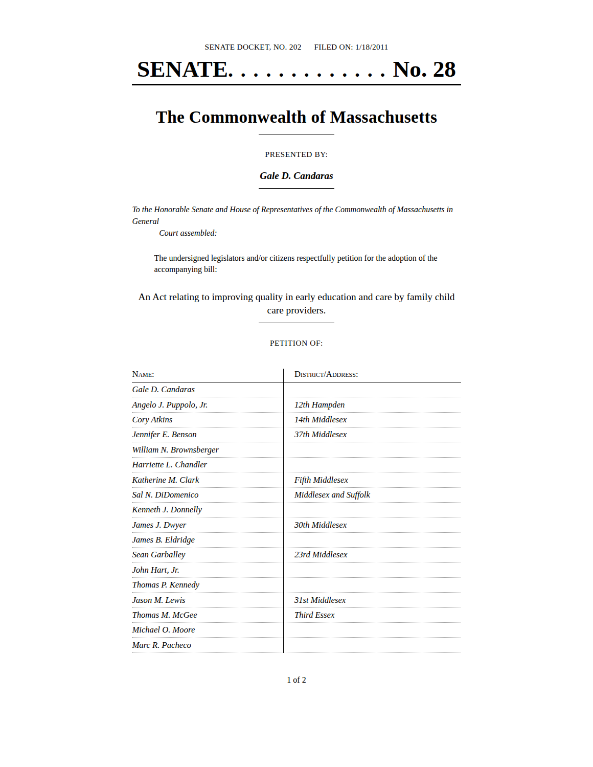SENATE DOCKET, NO. 202 FILED ON: 1/18/2011
SENATE . . . . . . . . . . . . . . . No. 28
The Commonwealth of Massachusetts
PRESENTED BY:
Gale D. Candaras
To the Honorable Senate and House of Representatives of the Commonwealth of Massachusetts in General Court assembled:
The undersigned legislators and/or citizens respectfully petition for the adoption of the accompanying bill:
An Act relating to improving quality in early education and care by family child care providers.
PETITION OF:
| Name: | District/Address: |
| --- | --- |
| Gale D. Candaras | |
| Angelo J. Puppolo, Jr. | 12th Hampden |
| Cory Atkins | 14th Middlesex |
| Jennifer E. Benson | 37th Middlesex |
| William N. Brownsberger | |
| Harriette L. Chandler | |
| Katherine M. Clark | Fifth Middlesex |
| Sal N. DiDomenico | Middlesex and Suffolk |
| Kenneth J. Donnelly | |
| James J. Dwyer | 30th Middlesex |
| James B. Eldridge | |
| Sean Garballey | 23rd Middlesex |
| John Hart, Jr. | |
| Thomas P. Kennedy | |
| Jason M. Lewis | 31st Middlesex |
| Thomas M. McGee | Third Essex |
| Michael O. Moore | |
| Marc R. Pacheco | |
1 of 2